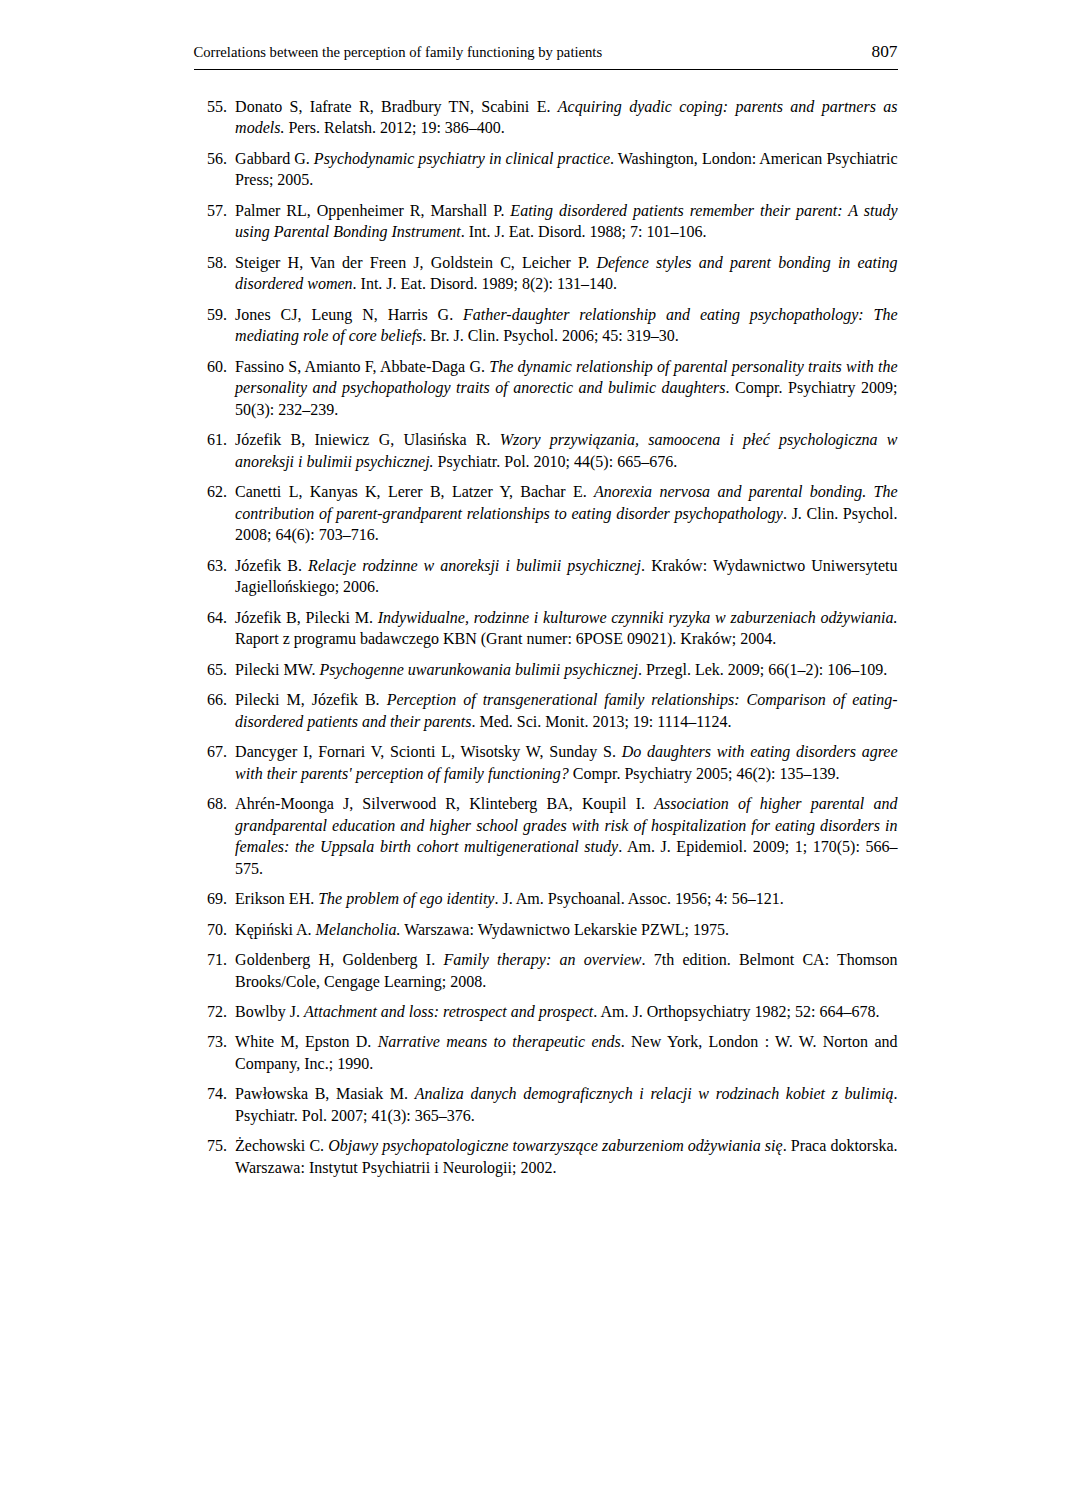Correlations between the perception of family functioning by patients 807
References 55–75
Donato S, Iafrate R, Bradbury TN, Scabini E. Acquiring dyadic coping: parents and partners as models. Pers. Relatsh. 2012; 19: 386–400.
Gabbard G. Psychodynamic psychiatry in clinical practice. Washington, London: American Psychiatric Press; 2005.
Palmer RL, Oppenheimer R, Marshall P. Eating disordered patients remember their parent: A study using Parental Bonding Instrument. Int. J. Eat. Disord. 1988; 7: 101–106.
Steiger H, Van der Freen J, Goldstein C, Leicher P. Defence styles and parent bonding in eating disordered women. Int. J. Eat. Disord. 1989; 8(2): 131–140.
Jones CJ, Leung N, Harris G. Father-daughter relationship and eating psychopathology: The mediating role of core beliefs. Br. J. Clin. Psychol. 2006; 45: 319–30.
Fassino S, Amianto F, Abbate-Daga G. The dynamic relationship of parental personality traits with the personality and psychopathology traits of anorectic and bulimic daughters. Compr. Psychiatry 2009; 50(3): 232–239.
Józefik B, Iniewicz G, Ulasińska R. Wzory przywiązania, samoocena i płeć psychologiczna w anoreksji i bulimii psychicznej. Psychiatr. Pol. 2010; 44(5): 665–676.
Canetti L, Kanyas K, Lerer B, Latzer Y, Bachar E. Anorexia nervosa and parental bonding. The contribution of parent-grandparent relationships to eating disorder psychopathology. J. Clin. Psychol. 2008; 64(6): 703–716.
Józefik B. Relacje rodzinne w anoreksji i bulimii psychicznej. Kraków: Wydawnictwo Uniwersytetu Jagiellońskiego; 2006.
Józefik B, Pilecki M. Indywidualne, rodzinne i kulturowe czynniki ryzyka w zaburzeniach odżywiania. Raport z programu badawczego KBN (Grant numer: 6POSE 09021). Kraków; 2004.
Pilecki MW. Psychogenne uwarunkowania bulimii psychicznej. Przegl. Lek. 2009; 66(1–2): 106–109.
Pilecki M, Józefik B. Perception of transgenerational family relationships: Comparison of eating- disordered patients and their parents. Med. Sci. Monit. 2013; 19: 1114–1124.
Dancyger I, Fornari V, Scionti L, Wisotsky W, Sunday S. Do daughters with eating disorders agree with their parents' perception of family functioning? Compr. Psychiatry 2005; 46(2): 135–139.
Ahrén-Moonga J, Silverwood R, Klinteberg BA, Koupil I. Association of higher parental and grandparental education and higher school grades with risk of hospitalization for eating disorders in females: the Uppsala birth cohort multigenerational study. Am. J. Epidemiol. 2009; 1; 170(5): 566–575.
Erikson EH. The problem of ego identity. J. Am. Psychoanal. Assoc. 1956; 4: 56–121.
Kępiński A. Melancholia. Warszawa: Wydawnictwo Lekarskie PZWL; 1975.
Goldenberg H, Goldenberg I. Family therapy: an overview. 7th edition. Belmont CA: Thomson Brooks/Cole, Cengage Learning; 2008.
Bowlby J. Attachment and loss: retrospect and prospect. Am. J. Orthopsychiatry 1982; 52: 664–678.
White M, Epston D. Narrative means to therapeutic ends. New York, London : W. W. Norton and Company, Inc.; 1990.
Pawłowska B, Masiak M. Analiza danych demograficznych i relacji w rodzinach kobiet z bulimią. Psychiatr. Pol. 2007; 41(3): 365–376.
Żechowski C. Objawy psychopatologiczne towarzyszące zaburzeniom odżywiania się. Praca doktorska. Warszawa: Instytut Psychiatrii i Neurologii; 2002.